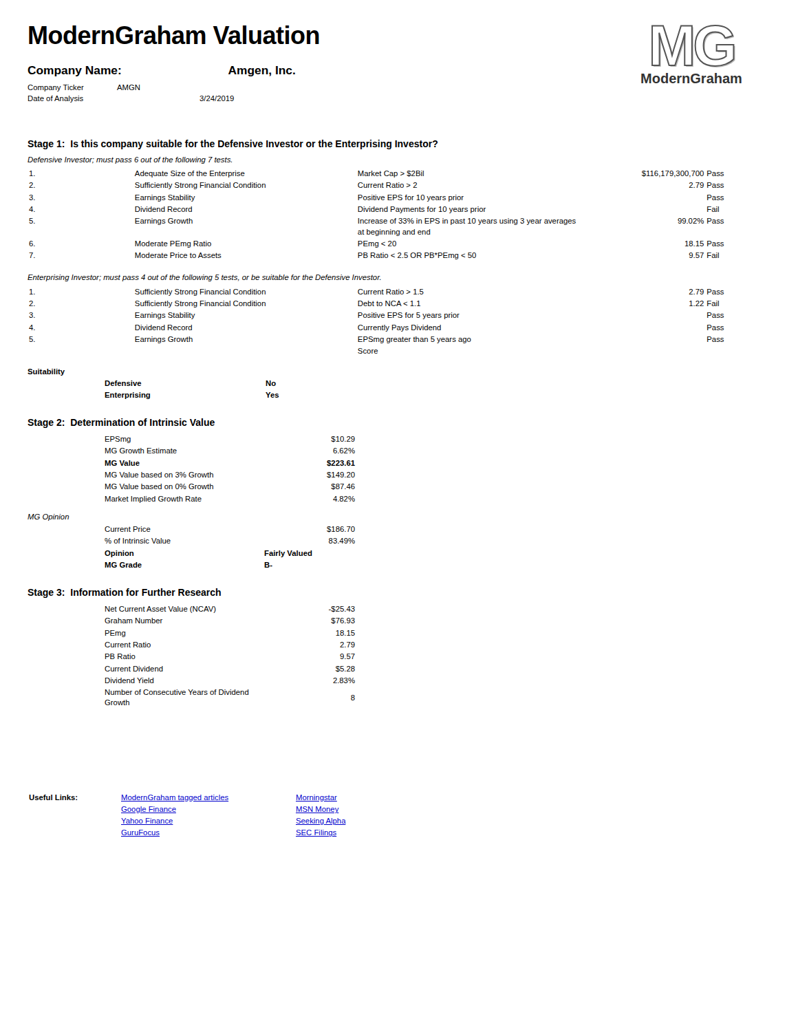MG
ModernGraham
ModernGraham Valuation
Company Name: Amgen, Inc.
| Company Ticker | AMGN | |
| Date of Analysis | | 3/24/2019 |
Stage 1: Is this company suitable for the Defensive Investor or the Enterprising Investor?
Defensive Investor; must pass 6 out of the following 7 tests.
| 1. | Adequate Size of the Enterprise | Market Cap > $2Bil | $116,179,300,700 | Pass |
| 2. | Sufficiently Strong Financial Condition | Current Ratio > 2 | 2.79 | Pass |
| 3. | Earnings Stability | Positive EPS for 10 years prior | | Pass |
| 4. | Dividend Record | Dividend Payments for 10 years prior | | Fail |
| 5. | Earnings Growth | Increase of 33% in EPS in past 10 years using 3 year averages at beginning and end | 99.02% | Pass |
| 6. | Moderate PEmg Ratio | PEmg < 20 | 18.15 | Pass |
| 7. | Moderate Price to Assets | PB Ratio < 2.5 OR PB*PEmg < 50 | 9.57 | Fail |
Enterprising Investor; must pass 4 out of the following 5 tests, or be suitable for the Defensive Investor.
| 1. | Sufficiently Strong Financial Condition | Current Ratio > 1.5 | 2.79 | Pass |
| 2. | Sufficiently Strong Financial Condition | Debt to NCA < 1.1 | 1.22 | Fail |
| 3. | Earnings Stability | Positive EPS for 5 years prior | | Pass |
| 4. | Dividend Record | Currently Pays Dividend | | Pass |
| 5. | Earnings Growth | EPSmg greater than 5 years ago | | Pass |
| | | Score | | |
Suitability
| Defensive | No |
| Enterprising | Yes |
Stage 2: Determination of Intrinsic Value
| EPSmg | $10.29 |
| MG Growth Estimate | 6.62% |
| MG Value | $223.61 |
| MG Value based on 3% Growth | $149.20 |
| MG Value based on 0% Growth | $87.46 |
| Market Implied Growth Rate | 4.82% |
MG Opinion
| Current Price | $186.70 |
| % of Intrinsic Value | 83.49% |
| Opinion | Fairly Valued |
| MG Grade | B- |
Stage 3: Information for Further Research
| Net Current Asset Value (NCAV) | -$25.43 |
| Graham Number | $76.93 |
| PEmg | 18.15 |
| Current Ratio | 2.79 |
| PB Ratio | 9.57 |
| Current Dividend | $5.28 |
| Dividend Yield | 2.83% |
| Number of Consecutive Years of Dividend Growth | 8 |
| Useful Links: | ModernGraham tagged articles | Morningstar |
| | Google Finance | MSN Money |
| | Yahoo Finance | Seeking Alpha |
| | GuruFocus | SEC Filings |